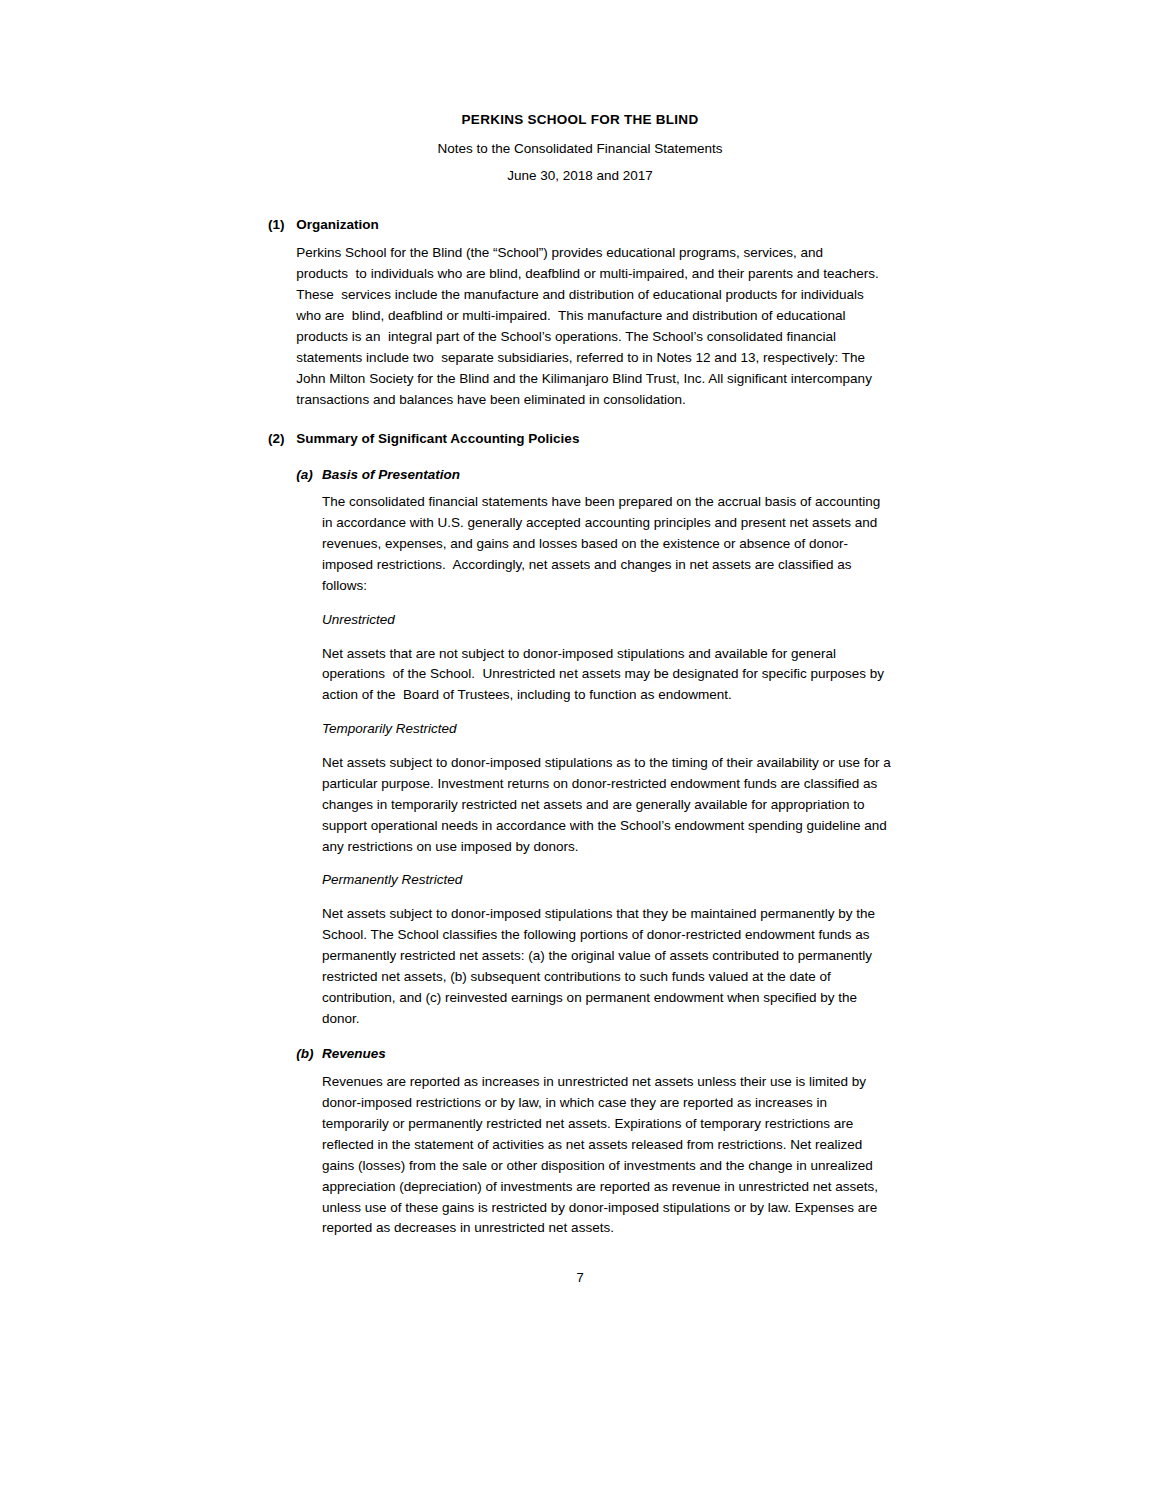PERKINS SCHOOL FOR THE BLIND
Notes to the Consolidated Financial Statements
June 30, 2018 and 2017
(1) Organization
Perkins School for the Blind (the “School”) provides educational programs, services, and products to individuals who are blind, deafblind or multi-impaired, and their parents and teachers. These services include the manufacture and distribution of educational products for individuals who are blind, deafblind or multi-impaired. This manufacture and distribution of educational products is an integral part of the School’s operations. The School’s consolidated financial statements include two separate subsidiaries, referred to in Notes 12 and 13, respectively: The John Milton Society for the Blind and the Kilimanjaro Blind Trust, Inc. All significant intercompany transactions and balances have been eliminated in consolidation.
(2) Summary of Significant Accounting Policies
(a) Basis of Presentation
The consolidated financial statements have been prepared on the accrual basis of accounting in accordance with U.S. generally accepted accounting principles and present net assets and revenues, expenses, and gains and losses based on the existence or absence of donor-imposed restrictions. Accordingly, net assets and changes in net assets are classified as follows:
Unrestricted
Net assets that are not subject to donor-imposed stipulations and available for general operations of the School. Unrestricted net assets may be designated for specific purposes by action of the Board of Trustees, including to function as endowment.
Temporarily Restricted
Net assets subject to donor-imposed stipulations as to the timing of their availability or use for a particular purpose. Investment returns on donor-restricted endowment funds are classified as changes in temporarily restricted net assets and are generally available for appropriation to support operational needs in accordance with the School’s endowment spending guideline and any restrictions on use imposed by donors.
Permanently Restricted
Net assets subject to donor-imposed stipulations that they be maintained permanently by the School. The School classifies the following portions of donor-restricted endowment funds as permanently restricted net assets: (a) the original value of assets contributed to permanently restricted net assets, (b) subsequent contributions to such funds valued at the date of contribution, and (c) reinvested earnings on permanent endowment when specified by the donor.
(b) Revenues
Revenues are reported as increases in unrestricted net assets unless their use is limited by donor-imposed restrictions or by law, in which case they are reported as increases in temporarily or permanently restricted net assets. Expirations of temporary restrictions are reflected in the statement of activities as net assets released from restrictions. Net realized gains (losses) from the sale or other disposition of investments and the change in unrealized appreciation (depreciation) of investments are reported as revenue in unrestricted net assets, unless use of these gains is restricted by donor-imposed stipulations or by law. Expenses are reported as decreases in unrestricted net assets.
7